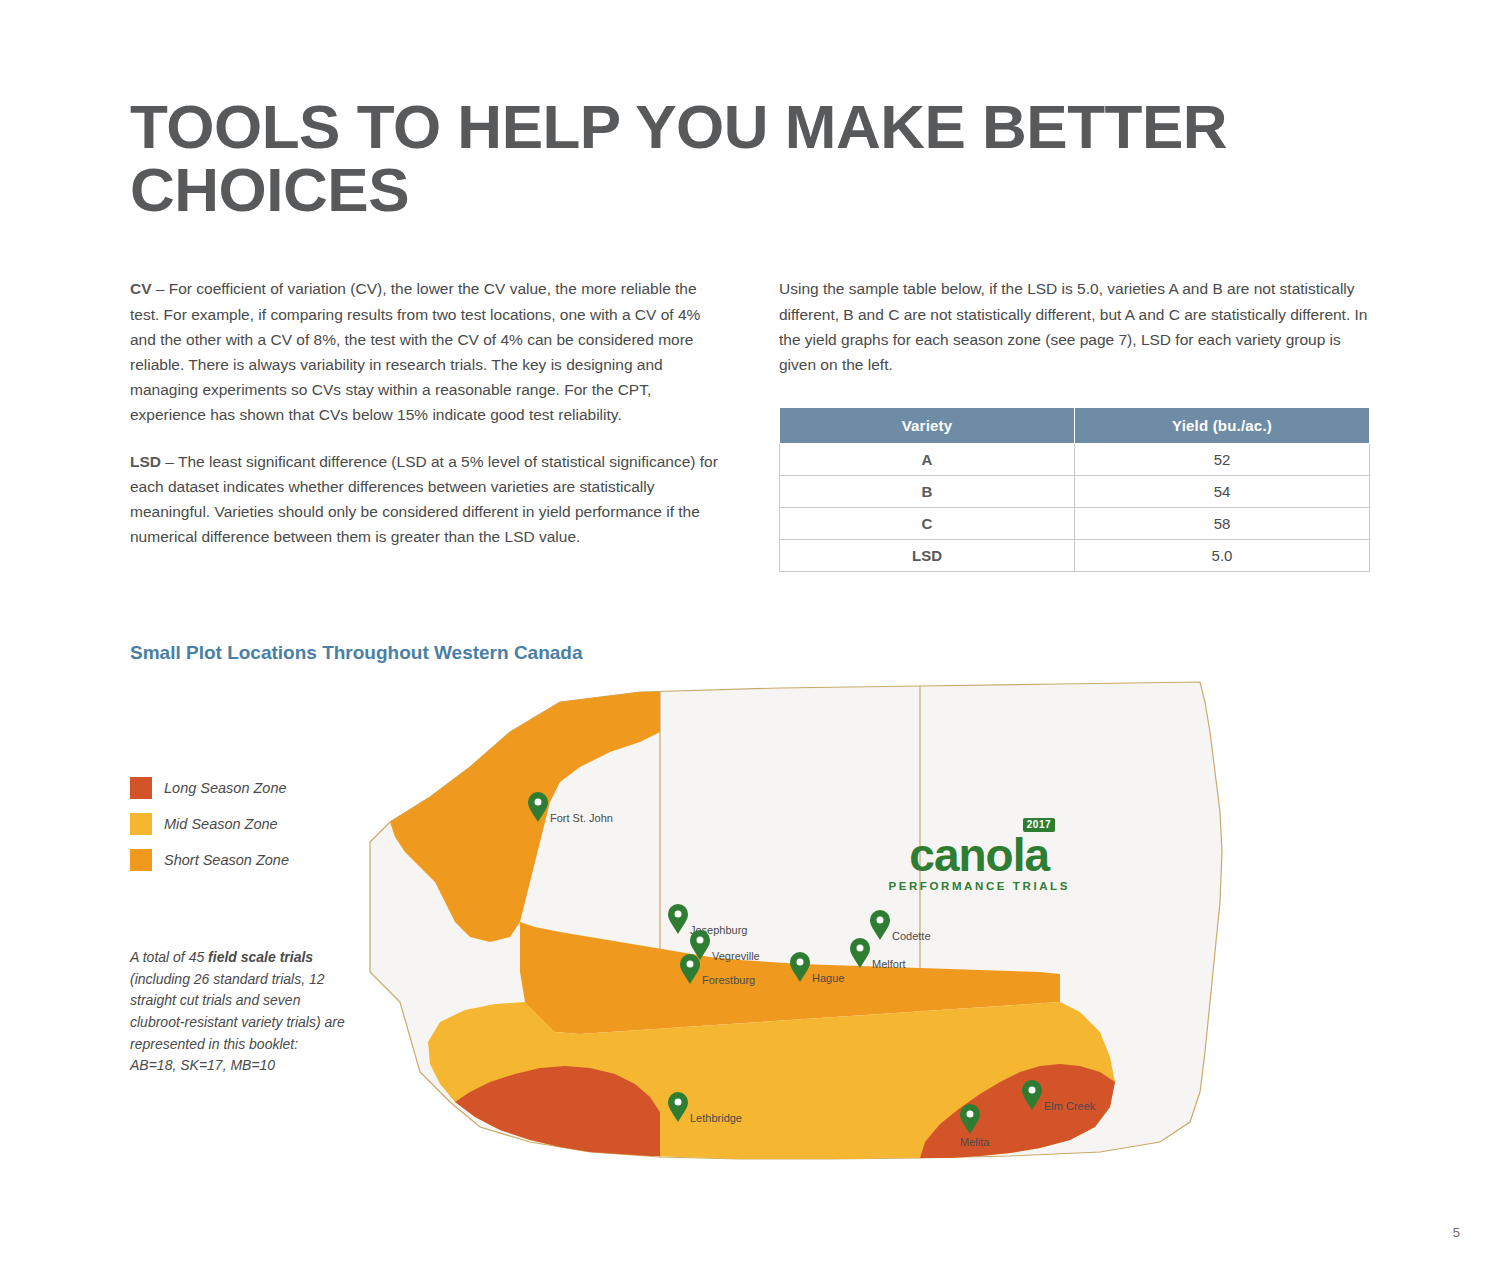Tools to help you make better choices
CV – For coefficient of variation (CV), the lower the CV value, the more reliable the test. For example, if comparing results from two test locations, one with a CV of 4% and the other with a CV of 8%, the test with the CV of 4% can be considered more reliable. There is always variability in research trials. The key is designing and managing experiments so CVs stay within a reasonable range. For the CPT, experience has shown that CVs below 15% indicate good test reliability.
LSD – The least significant difference (LSD at a 5% level of statistical significance) for each dataset indicates whether differences between varieties are statistically meaningful. Varieties should only be considered different in yield performance if the numerical difference between them is greater than the LSD value.
Using the sample table below, if the LSD is 5.0, varieties A and B are not statistically different, B and C are not statistically different, but A and C are statistically different. In the yield graphs for each season zone (see page 7), LSD for each variety group is given on the left.
| Variety | Yield (bu./ac.) |
| --- | --- |
| A | 52 |
| B | 54 |
| C | 58 |
| LSD | 5.0 |
Small Plot Locations Throughout Western Canada
Long Season Zone
Mid Season Zone
Short Season Zone
A total of 45 field scale trials (including 26 standard trials, 12 straight cut trials and seven clubroot-resistant variety trials) are represented in this booklet: AB=18, SK=17, MB=10
Fort St. John Josephburg Vegreville Forestburg Hague Melfort Codette Lethbridge Melita Elm Creek
canola2017
PERFORMANCE TRIALS
5